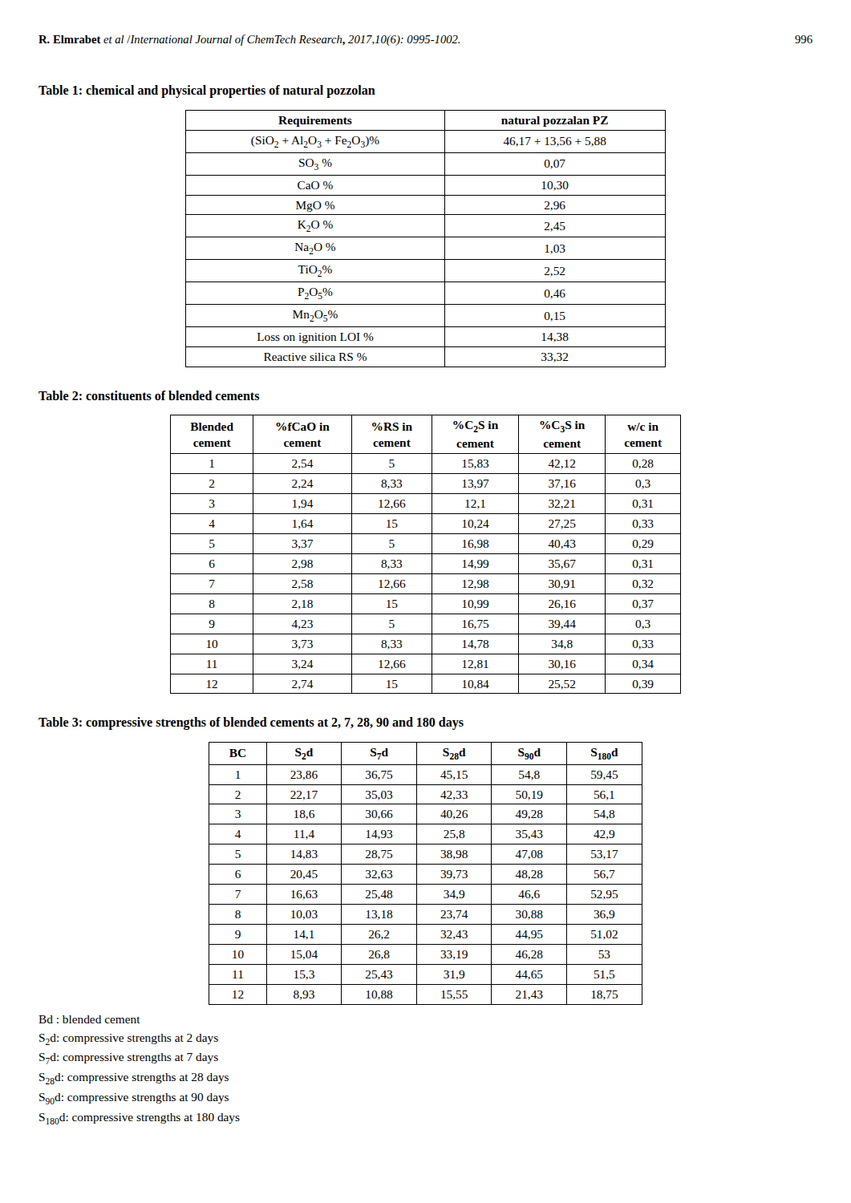R. Elmrabet et al /International Journal of ChemTech Research, 2017,10(6): 0995-1002.
996
Table 1: chemical and physical properties of natural pozzolan
| Requirements | natural pozzalan PZ |
| --- | --- |
| (SiO 2 + Al 2 O 3 + Fe 2 O 3 )% | 46,17 + 13,56 + 5,88 |
| SO 3 % | 0,07 |
| CaO % | 10,30 |
| MgO % | 2,96 |
| K 2 O % | 2,45 |
| Na 2 O % | 1,03 |
| TiO 2 % | 2,52 |
| P 2 O 5 % | 0,46 |
| Mn 2 O 5 % | 0,15 |
| Loss on ignition LOI % | 14,38 |
| Reactive silica RS % | 33,32 |
Table 2: constituents of blended cements
| Blended cement | %fCaO in cement | %RS in cement | %C 2 S in cement | %C 3 S in cement | w/c in cement |
| --- | --- | --- | --- | --- | --- |
| 1 | 2,54 | 5 | 15,83 | 42,12 | 0,28 |
| 2 | 2,24 | 8,33 | 13,97 | 37,16 | 0,3 |
| 3 | 1,94 | 12,66 | 12,1 | 32,21 | 0,31 |
| 4 | 1,64 | 15 | 10,24 | 27,25 | 0,33 |
| 5 | 3,37 | 5 | 16,98 | 40,43 | 0,29 |
| 6 | 2,98 | 8,33 | 14,99 | 35,67 | 0,31 |
| 7 | 2,58 | 12,66 | 12,98 | 30,91 | 0,32 |
| 8 | 2,18 | 15 | 10,99 | 26,16 | 0,37 |
| 9 | 4,23 | 5 | 16,75 | 39,44 | 0,3 |
| 10 | 3,73 | 8,33 | 14,78 | 34,8 | 0,33 |
| 11 | 3,24 | 12,66 | 12,81 | 30,16 | 0,34 |
| 12 | 2,74 | 15 | 10,84 | 25,52 | 0,39 |
Table 3: compressive strengths of blended cements at 2, 7, 28, 90 and 180 days
| BC | S 2 d | S 7 d | S 28 d | S 90 d | S 180 d |
| --- | --- | --- | --- | --- | --- |
| 1 | 23,86 | 36,75 | 45,15 | 54,8 | 59,45 |
| 2 | 22,17 | 35,03 | 42,33 | 50,19 | 56,1 |
| 3 | 18,6 | 30,66 | 40,26 | 49,28 | 54,8 |
| 4 | 11,4 | 14,93 | 25,8 | 35,43 | 42,9 |
| 5 | 14,83 | 28,75 | 38,98 | 47,08 | 53,17 |
| 6 | 20,45 | 32,63 | 39,73 | 48,28 | 56,7 |
| 7 | 16,63 | 25,48 | 34,9 | 46,6 | 52,95 |
| 8 | 10,03 | 13,18 | 23,74 | 30,88 | 36,9 |
| 9 | 14,1 | 26,2 | 32,43 | 44,95 | 51,02 |
| 10 | 15,04 | 26,8 | 33,19 | 46,28 | 53 |
| 11 | 15,3 | 25,43 | 31,9 | 44,65 | 51,5 |
| 12 | 8,93 | 10,88 | 15,55 | 21,43 | 18,75 |
Bd : blended cement
S2d: compressive strengths at 2 days
S7d: compressive strengths at 7 days
S28d: compressive strengths at 28 days
S90d: compressive strengths at 90 days
S180d: compressive strengths at 180 days